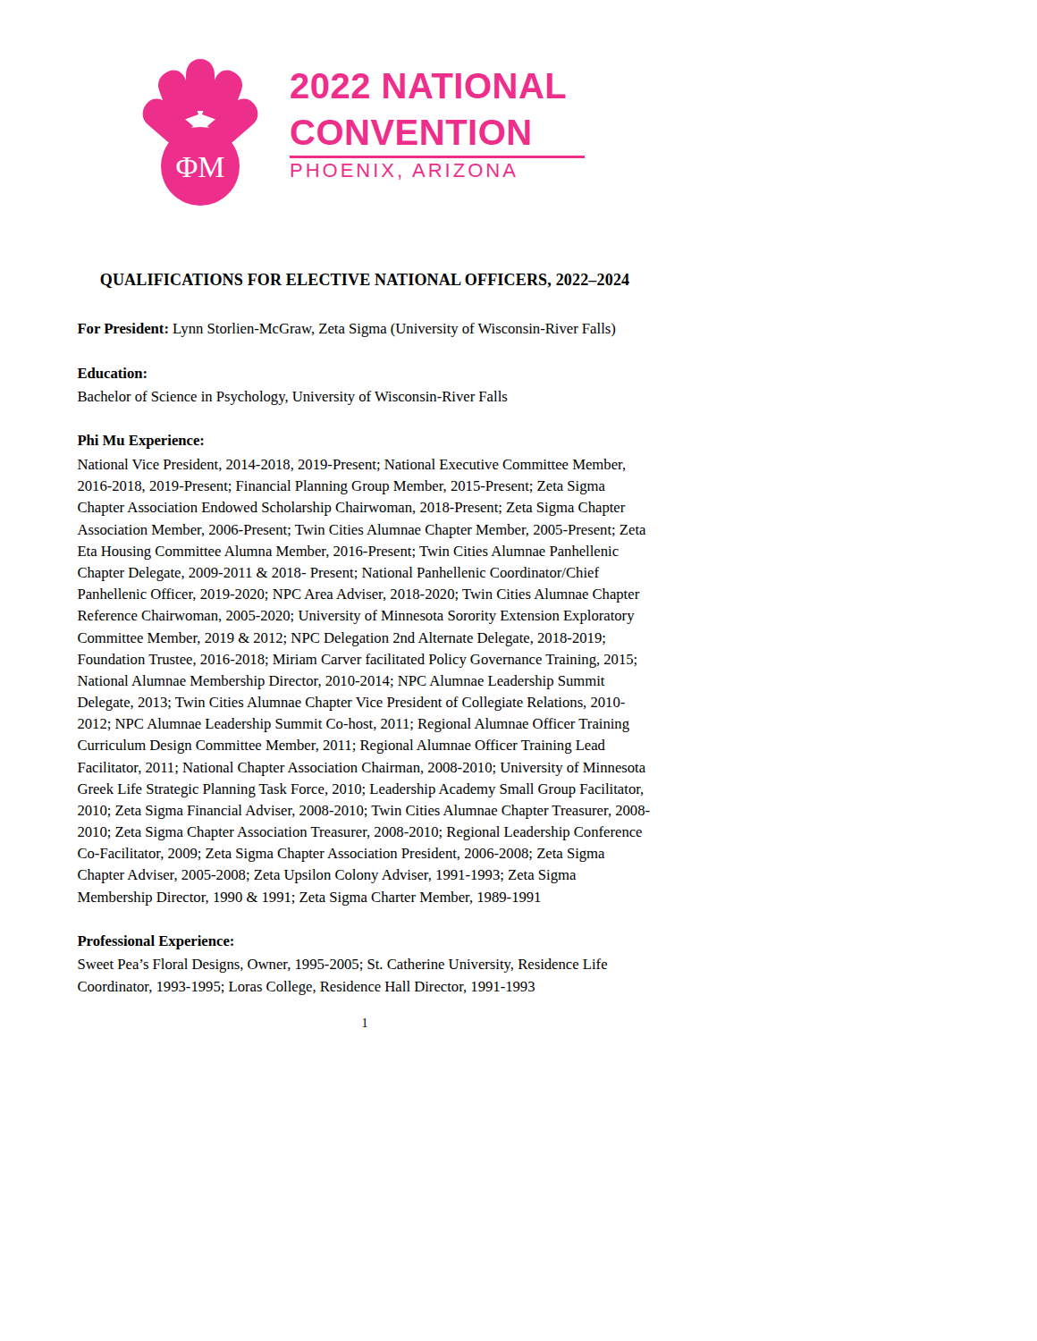ΦΜ 2022 NATIONAL CONVENTION PHOENIX, ARIZONA
QUALIFICATIONS FOR ELECTIVE NATIONAL OFFICERS, 2022–2024
For President: Lynn Storlien-McGraw, Zeta Sigma (University of Wisconsin-River Falls)
Education:
Bachelor of Science in Psychology, University of Wisconsin-River Falls
Phi Mu Experience:
National Vice President, 2014-2018, 2019-Present; National Executive Committee Member, 2016-2018, 2019-Present; Financial Planning Group Member, 2015-Present; Zeta Sigma Chapter Association Endowed Scholarship Chairwoman, 2018-Present; Zeta Sigma Chapter Association Member, 2006-Present; Twin Cities Alumnae Chapter Member, 2005-Present; Zeta Eta Housing Committee Alumna Member, 2016-Present; Twin Cities Alumnae Panhellenic Chapter Delegate, 2009-2011 & 2018- Present; National Panhellenic Coordinator/Chief Panhellenic Officer, 2019-2020; NPC Area Adviser, 2018-2020; Twin Cities Alumnae Chapter Reference Chairwoman, 2005-2020; University of Minnesota Sorority Extension Exploratory Committee Member, 2019 & 2012; NPC Delegation 2nd Alternate Delegate, 2018-2019; Foundation Trustee, 2016-2018; Miriam Carver facilitated Policy Governance Training, 2015; National Alumnae Membership Director, 2010-2014; NPC Alumnae Leadership Summit Delegate, 2013; Twin Cities Alumnae Chapter Vice President of Collegiate Relations, 2010-2012; NPC Alumnae Leadership Summit Co-host, 2011; Regional Alumnae Officer Training Curriculum Design Committee Member, 2011; Regional Alumnae Officer Training Lead Facilitator, 2011; National Chapter Association Chairman, 2008-2010; University of Minnesota Greek Life Strategic Planning Task Force, 2010; Leadership Academy Small Group Facilitator, 2010; Zeta Sigma Financial Adviser, 2008-2010; Twin Cities Alumnae Chapter Treasurer, 2008-2010; Zeta Sigma Chapter Association Treasurer, 2008-2010; Regional Leadership Conference Co-Facilitator, 2009; Zeta Sigma Chapter Association President, 2006-2008; Zeta Sigma Chapter Adviser, 2005-2008; Zeta Upsilon Colony Adviser, 1991-1993; Zeta Sigma Membership Director, 1990 & 1991; Zeta Sigma Charter Member, 1989-1991
Professional Experience:
Sweet Pea’s Floral Designs, Owner, 1995-2005; St. Catherine University, Residence Life Coordinator, 1993-1995; Loras College, Residence Hall Director, 1991-1993
1